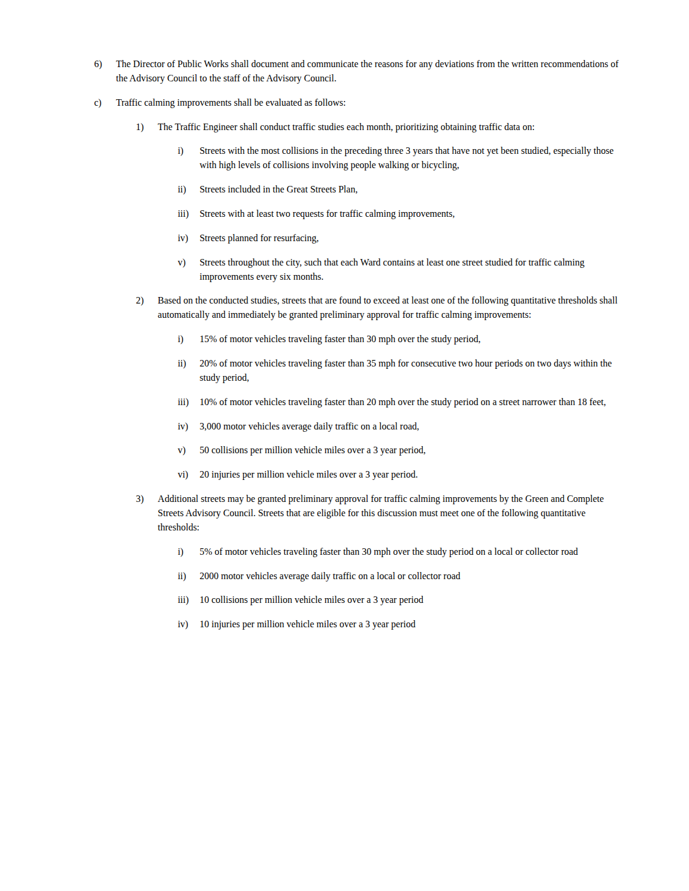6) The Director of Public Works shall document and communicate the reasons for any deviations from the written recommendations of the Advisory Council to the staff of the Advisory Council.
c) Traffic calming improvements shall be evaluated as follows:
1) The Traffic Engineer shall conduct traffic studies each month, prioritizing obtaining traffic data on:
i) Streets with the most collisions in the preceding three 3 years that have not yet been studied, especially those with high levels of collisions involving people walking or bicycling,
ii) Streets included in the Great Streets Plan,
iii) Streets with at least two requests for traffic calming improvements,
iv) Streets planned for resurfacing,
v) Streets throughout the city, such that each Ward contains at least one street studied for traffic calming improvements every six months.
2) Based on the conducted studies, streets that are found to exceed at least one of the following quantitative thresholds shall automatically and immediately be granted preliminary approval for traffic calming improvements:
i) 15% of motor vehicles traveling faster than 30 mph over the study period,
ii) 20% of motor vehicles traveling faster than 35 mph for consecutive two hour periods on two days within the study period,
iii) 10% of motor vehicles traveling faster than 20 mph over the study period on a street narrower than 18 feet,
iv) 3,000 motor vehicles average daily traffic on a local road,
v) 50 collisions per million vehicle miles over a 3 year period,
vi) 20 injuries per million vehicle miles over a 3 year period.
3) Additional streets may be granted preliminary approval for traffic calming improvements by the Green and Complete Streets Advisory Council. Streets that are eligible for this discussion must meet one of the following quantitative thresholds:
i) 5% of motor vehicles traveling faster than 30 mph over the study period on a local or collector road
ii) 2000 motor vehicles average daily traffic on a local or collector road
iii) 10 collisions per million vehicle miles over a 3 year period
iv) 10 injuries per million vehicle miles over a 3 year period